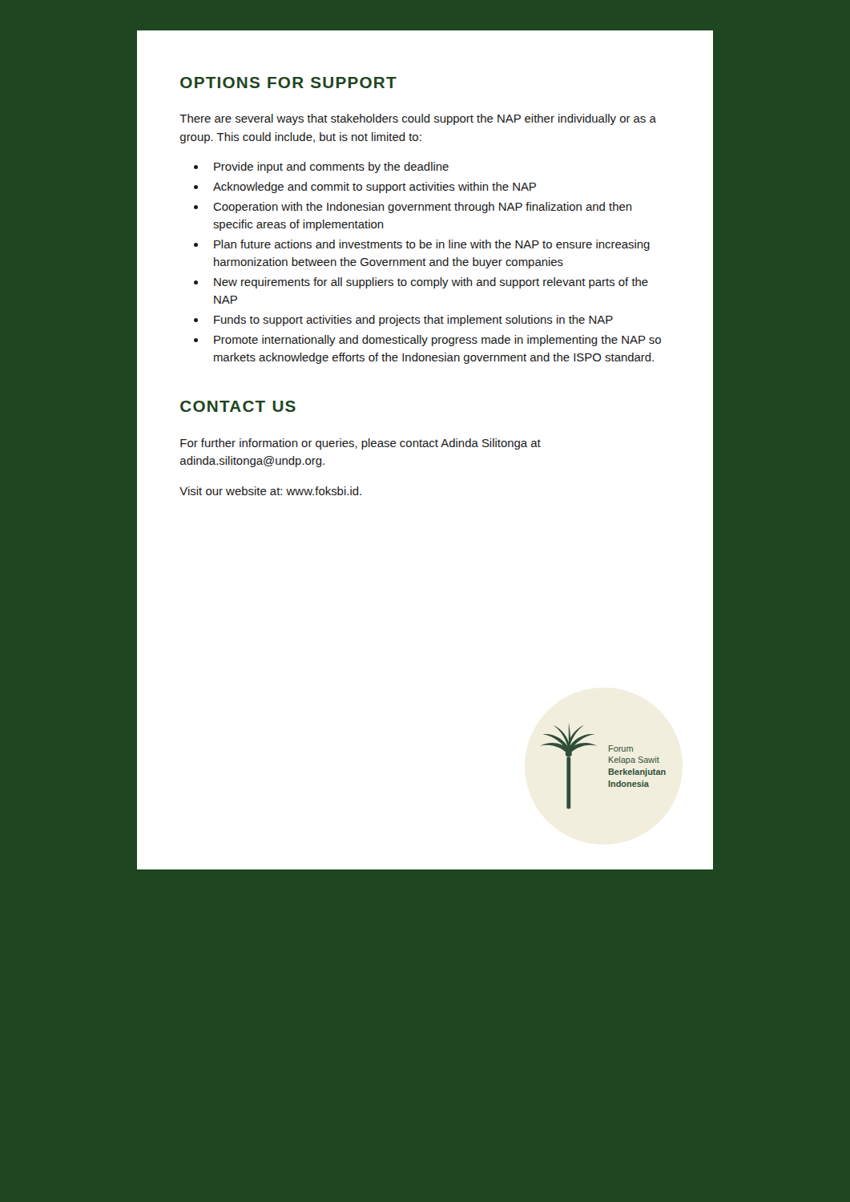Options for Support
There are several ways that stakeholders could support the NAP either individually or as a group. This could include, but is not limited to:
Provide input and comments by the deadline
Acknowledge and commit to support activities within the NAP
Cooperation with the Indonesian government through NAP finalization and then specific areas of implementation
Plan future actions and investments to be in line with the NAP to ensure increasing harmonization between the Government and the buyer companies
New requirements for all suppliers to comply with and support relevant parts of the NAP
Funds to support activities and projects that implement solutions in the NAP
Promote internationally and domestically progress made in implementing the NAP so markets acknowledge efforts of the Indonesian government and the ISPO standard.
Contact Us
For further information or queries, please contact Adinda Silitonga at adinda.silitonga@undp.org.
Visit our website at: www.foksbi.id.
Forum
Kelapa Sawit
Berkelanjutan
Indonesia